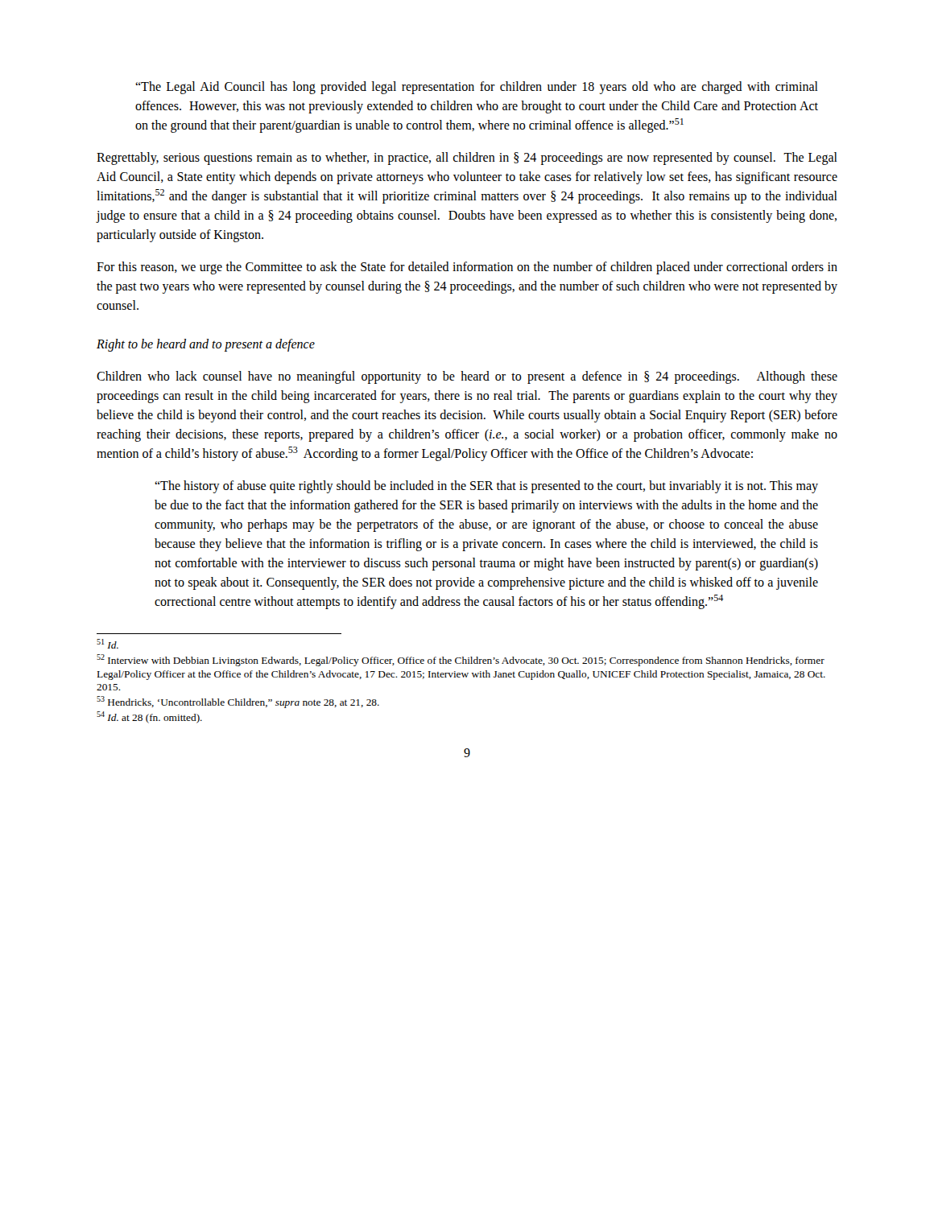“The Legal Aid Council has long provided legal representation for children under 18 years old who are charged with criminal offences. However, this was not previously extended to children who are brought to court under the Child Care and Protection Act on the ground that their parent/guardian is unable to control them, where no criminal offence is alleged.”51
Regrettably, serious questions remain as to whether, in practice, all children in § 24 proceedings are now represented by counsel. The Legal Aid Council, a State entity which depends on private attorneys who volunteer to take cases for relatively low set fees, has significant resource limitations,52 and the danger is substantial that it will prioritize criminal matters over § 24 proceedings. It also remains up to the individual judge to ensure that a child in a § 24 proceeding obtains counsel. Doubts have been expressed as to whether this is consistently being done, particularly outside of Kingston.
For this reason, we urge the Committee to ask the State for detailed information on the number of children placed under correctional orders in the past two years who were represented by counsel during the § 24 proceedings, and the number of such children who were not represented by counsel.
Right to be heard and to present a defence
Children who lack counsel have no meaningful opportunity to be heard or to present a defence in § 24 proceedings. Although these proceedings can result in the child being incarcerated for years, there is no real trial. The parents or guardians explain to the court why they believe the child is beyond their control, and the court reaches its decision. While courts usually obtain a Social Enquiry Report (SER) before reaching their decisions, these reports, prepared by a children’s officer (i.e., a social worker) or a probation officer, commonly make no mention of a child’s history of abuse.53 According to a former Legal/Policy Officer with the Office of the Children’s Advocate:
“The history of abuse quite rightly should be included in the SER that is presented to the court, but invariably it is not. This may be due to the fact that the information gathered for the SER is based primarily on interviews with the adults in the home and the community, who perhaps may be the perpetrators of the abuse, or are ignorant of the abuse, or choose to conceal the abuse because they believe that the information is trifling or is a private concern. In cases where the child is interviewed, the child is not comfortable with the interviewer to discuss such personal trauma or might have been instructed by parent(s) or guardian(s) not to speak about it. Consequently, the SER does not provide a comprehensive picture and the child is whisked off to a juvenile correctional centre without attempts to identify and address the causal factors of his or her status offending.”54
51 Id.
52 Interview with Debbian Livingston Edwards, Legal/Policy Officer, Office of the Children’s Advocate, 30 Oct. 2015; Correspondence from Shannon Hendricks, former Legal/Policy Officer at the Office of the Children’s Advocate, 17 Dec. 2015; Interview with Janet Cupidon Quallo, UNICEF Child Protection Specialist, Jamaica, 28 Oct. 2015.
53 Hendricks, ‘Uncontrollable Children,” supra note 28, at 21, 28.
54 Id. at 28 (fn. omitted).
9